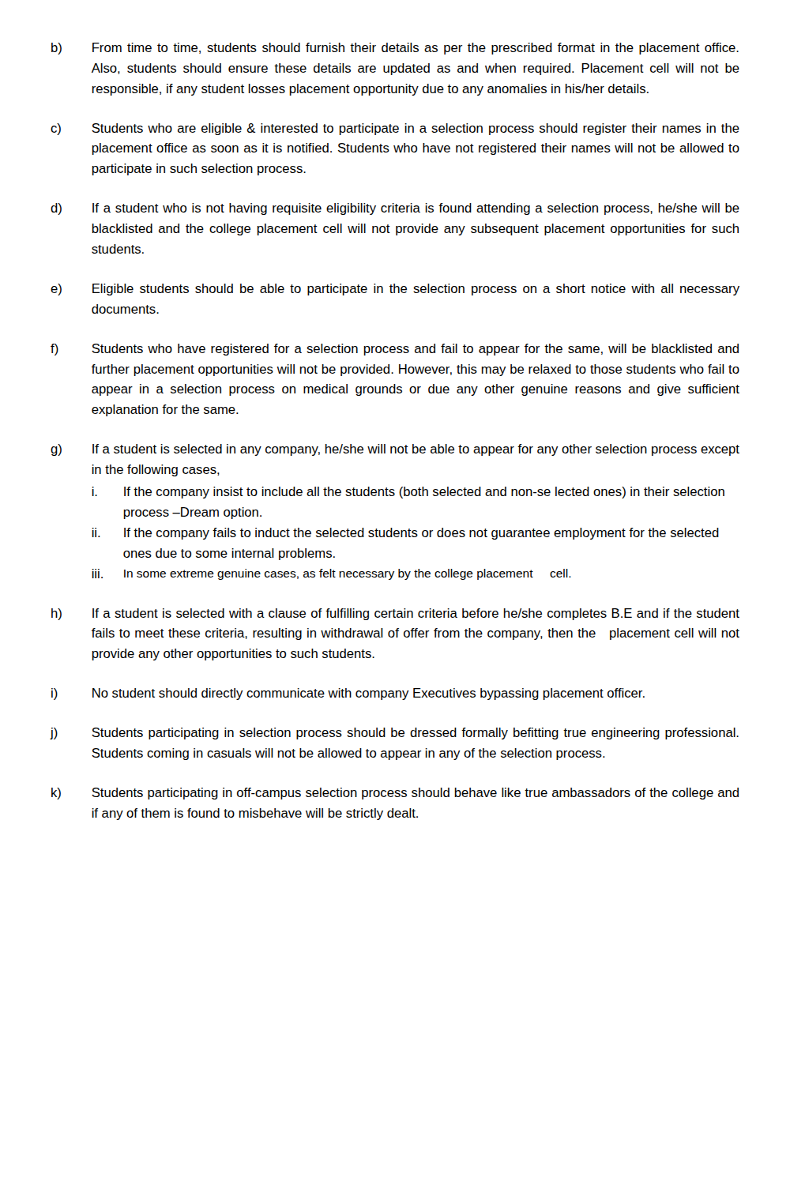b) From time to time, students should furnish their details as per the prescribed format in the placement office. Also, students should ensure these details are updated as and when required. Placement cell will not be responsible, if any student losses placement opportunity due to any anomalies in his/her details.
c) Students who are eligible & interested to participate in a selection process should register their names in the placement office as soon as it is notified. Students who have not registered their names will not be allowed to participate in such selection process.
d) If a student who is not having requisite eligibility criteria is found attending a selection process, he/she will be blacklisted and the college placement cell will not provide any subsequent placement opportunities for such students.
e) Eligible students should be able to participate in the selection process on a short notice with all necessary documents.
f) Students who have registered for a selection process and fail to appear for the same, will be blacklisted and further placement opportunities will not be provided. However, this may be relaxed to those students who fail to appear in a selection process on medical grounds or due any other genuine reasons and give sufficient explanation for the same.
g) If a student is selected in any company, he/she will not be able to appear for any other selection process except in the following cases,
i. If the company insist to include all the students (both selected and non-se lected ones) in their selection process –Dream option.
ii. If the company fails to induct the selected students or does not guarantee employment for the selected ones due to some internal problems.
iii. In some extreme genuine cases, as felt necessary by the college placement cell.
h) If a student is selected with a clause of fulfilling certain criteria before he/she completes B.E and if the student fails to meet these criteria, resulting in withdrawal of offer from the company, then the placement cell will not provide any other opportunities to such students.
i) No student should directly communicate with company Executives bypassing placement officer.
j) Students participating in selection process should be dressed formally befitting true engineering professional. Students coming in casuals will not be allowed to appear in any of the selection process.
k) Students participating in off-campus selection process should behave like true ambassadors of the college and if any of them is found to misbehave will be strictly dealt.